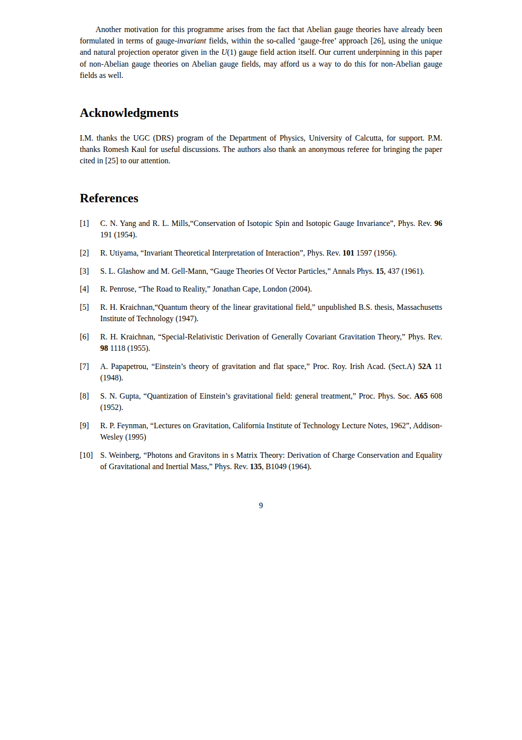Another motivation for this programme arises from the fact that Abelian gauge theories have already been formulated in terms of gauge-invariant fields, within the so-called ‘gauge-free’ approach [26], using the unique and natural projection operator given in the U(1) gauge field action itself. Our current underpinning in this paper of non-Abelian gauge theories on Abelian gauge fields, may afford us a way to do this for non-Abelian gauge fields as well.
Acknowledgments
I.M. thanks the UGC (DRS) program of the Department of Physics, University of Calcutta, for support. P.M. thanks Romesh Kaul for useful discussions. The authors also thank an anonymous referee for bringing the paper cited in [25] to our attention.
References
[1] C. N. Yang and R. L. Mills,“Conservation of Isotopic Spin and Isotopic Gauge Invariance”, Phys. Rev. 96 191 (1954).
[2] R. Utiyama, “Invariant Theoretical Interpretation of Interaction”, Phys. Rev. 101 1597 (1956).
[3] S. L. Glashow and M. Gell-Mann, “Gauge Theories Of Vector Particles,” Annals Phys. 15, 437 (1961).
[4] R. Penrose, “The Road to Reality,” Jonathan Cape, London (2004).
[5] R. H. Kraichnan,“Quantum theory of the linear gravitational field,” unpublished B.S. thesis, Massachusetts Institute of Technology (1947).
[6] R. H. Kraichnan, “Special-Relativistic Derivation of Generally Covariant Gravitation Theory,” Phys. Rev. 98 1118 (1955).
[7] A. Papapetrou, “Einstein’s theory of gravitation and flat space,” Proc. Roy. Irish Acad. (Sect.A) 52A 11 (1948).
[8] S. N. Gupta, “Quantization of Einstein’s gravitational field: general treatment,” Proc. Phys. Soc. A65 608 (1952).
[9] R. P. Feynman, “Lectures on Gravitation, California Institute of Technology Lecture Notes, 1962”, Addison-Wesley (1995)
[10] S. Weinberg, “Photons and Gravitons in s Matrix Theory: Derivation of Charge Conservation and Equality of Gravitational and Inertial Mass,” Phys. Rev. 135, B1049 (1964).
9